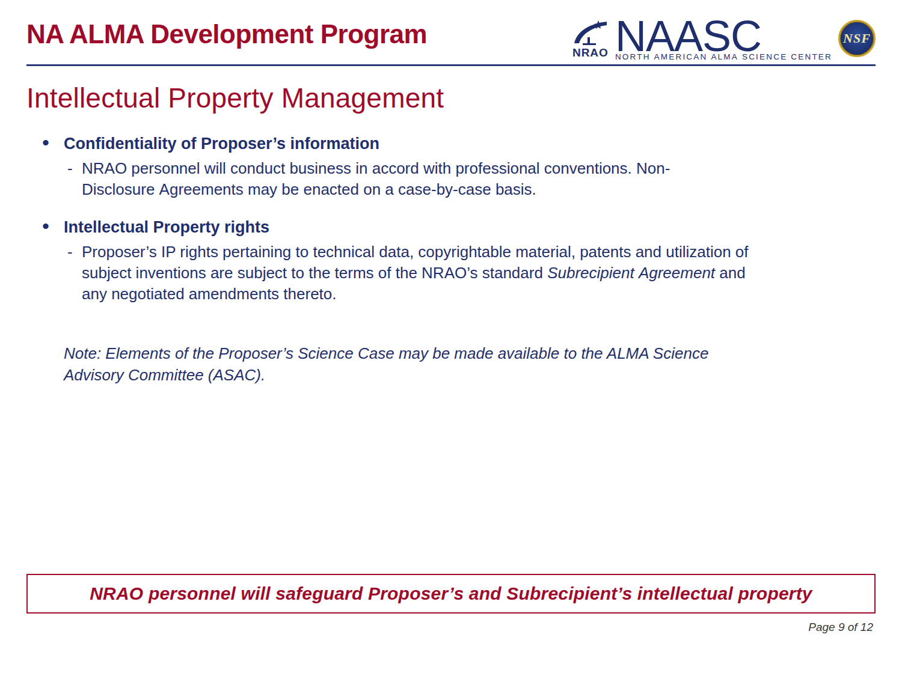NA ALMA Development Program
NRAO
NAASC
NORTH AMERICAN ALMA SCIENCE CENTER
NSF
Intellectual Property Management
Confidentiality of Proposer’s information
NRAO personnel will conduct business in accord with professional conventions. Non-Disclosure Agreements may be enacted on a case-by-case basis.
Intellectual Property rights
Proposer’s IP rights pertaining to technical data, copyrightable material, patents and utilization of subject inventions are subject to the terms of the NRAO’s standard Subrecipient Agreement and any negotiated amendments thereto.
Note: Elements of the Proposer’s Science Case may be made available to the ALMA Science Advisory Committee (ASAC).
NRAO personnel will safeguard Proposer’s and Subrecipient’s intellectual property
Page 9 of 12